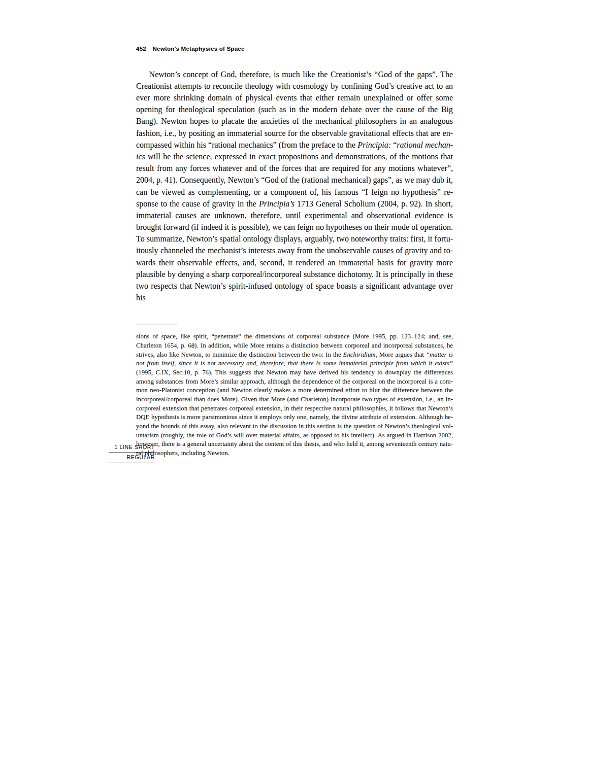452 Newton’s Metaphysics of Space
Newton’s concept of God, therefore, is much like the Creationist’s “God of the gaps”. The Creationist attempts to reconcile theology with cosmology by confining God’s creative act to an ever more shrinking domain of physical events that either remain unexplained or offer some opening for theological speculation (such as in the modern debate over the cause of the Big Bang). Newton hopes to placate the anxieties of the mechanical philosophers in an analogous fashion, i.e., by positing an immaterial source for the observable gravitational effects that are encompassed within his “rational mechanics” (from the preface to the Principia: “rational mechanics will be the science, expressed in exact propositions and demonstrations, of the motions that result from any forces whatever and of the forces that are required for any motions whatever”, 2004, p. 41). Consequently, Newton’s “God of the (rational mechanical) gaps”, as we may dub it, can be viewed as complementing, or a component of, his famous “I feign no hypothesis” response to the cause of gravity in the Principia’s 1713 General Scholium (2004, p. 92). In short, immaterial causes are unknown, therefore, until experimental and observational evidence is brought forward (if indeed it is possible), we can feign no hypotheses on their mode of operation. To summarize, Newton’s spatial ontology displays, arguably, two noteworthy traits: first, it fortuitously channeled the mechanist’s interests away from the unobservable causes of gravity and towards their observable effects, and, second, it rendered an immaterial basis for gravity more plausible by denying a sharp corporeal/incorporeal substance dichotomy. It is principally in these two respects that Newton’s spirit-infused ontology of space boasts a significant advantage over his
sions of space, like spirit, “penetrate” the dimensions of corporeal substance (More 1995, pp. 123–124; and, see, Charleton 1654, p. 68). In addition, while More retains a distinction between corporeal and incorporeal substances, he strives, also like Newton, to minimize the distinction between the two: In the Enchiridium, More argues that “matter is not from itself, since it is not necessary and, therefore, that there is some immaterial principle from which it exists” (1995, C.IX, Sec.10, p. 76). This suggests that Newton may have derived his tendency to downplay the differences among substances from More’s similar approach, although the dependence of the corporeal on the incorporeal is a common neo-Platonist conception (and Newton clearly makes a more determined effort to blur the difference between the incorporeal/corporeal than does More). Given that More (and Charleton) incorporate two types of extension, i.e., an incorporeal extension that penetrates corporeal extension, in their respective natural philosophies, it follows that Newton’s DQE hypothesis is more parsimonious since it employs only one, namely, the divine attribute of extension. Although beyond the bounds of this essay, also relevant to the discussion in this section is the question of Newton’s theological voluntarism (roughly, the role of God’s will over material affairs, as opposed to his intellect). As argued in Harrison 2002, however, there is a general uncertainty about the content of this thesis, and who held it, among seventeenth century natural philosophers, including Newton.
1 LINE SHORT
REGULAR